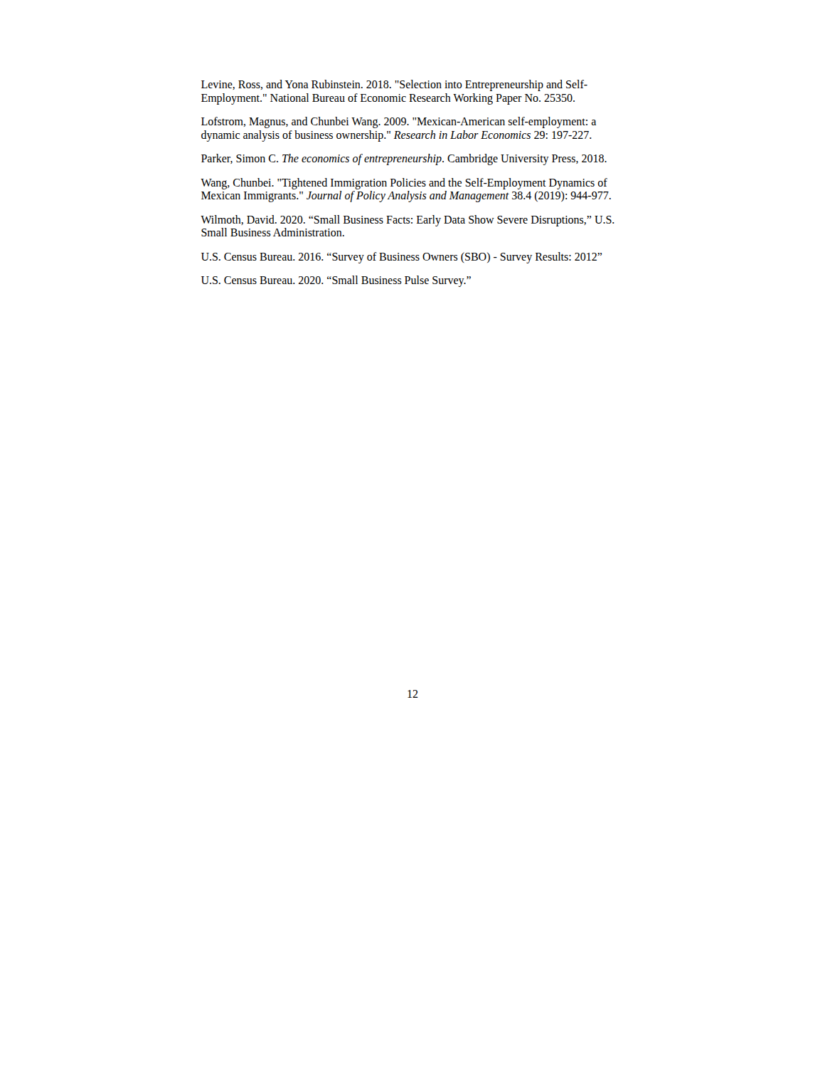Levine, Ross, and Yona Rubinstein. 2018. "Selection into Entrepreneurship and Self-Employment." National Bureau of Economic Research Working Paper No. 25350.
Lofstrom, Magnus, and Chunbei Wang. 2009. "Mexican-American self-employment: a dynamic analysis of business ownership." Research in Labor Economics 29: 197-227.
Parker, Simon C. The economics of entrepreneurship. Cambridge University Press, 2018.
Wang, Chunbei. "Tightened Immigration Policies and the Self-Employment Dynamics of Mexican Immigrants." Journal of Policy Analysis and Management 38.4 (2019): 944-977.
Wilmoth, David. 2020. “Small Business Facts: Early Data Show Severe Disruptions,” U.S. Small Business Administration.
U.S. Census Bureau. 2016. “Survey of Business Owners (SBO) - Survey Results: 2012”
U.S. Census Bureau. 2020. “Small Business Pulse Survey.”
12